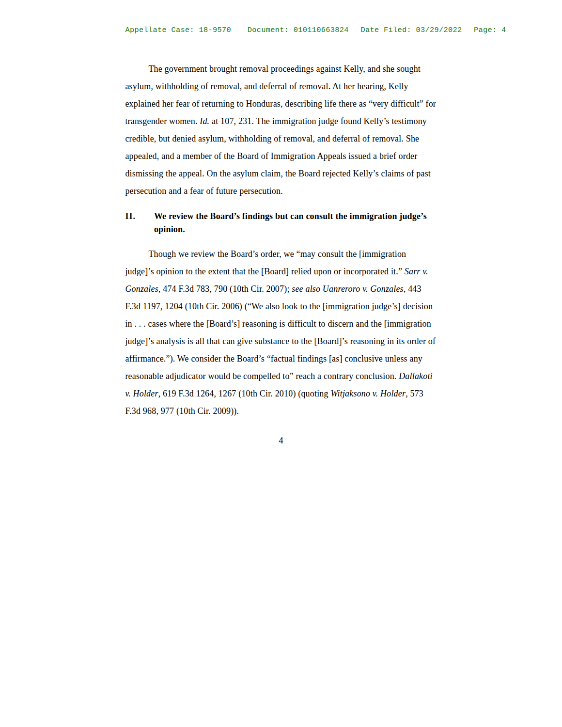Appellate Case: 18-9570 Document: 010110663824 Date Filed: 03/29/2022 Page: 4
The government brought removal proceedings against Kelly, and she sought asylum, withholding of removal, and deferral of removal. At her hearing, Kelly explained her fear of returning to Honduras, describing life there as “very difficult” for transgender women. Id. at 107, 231. The immigration judge found Kelly’s testimony credible, but denied asylum, withholding of removal, and deferral of removal. She appealed, and a member of the Board of Immigration Appeals issued a brief order dismissing the appeal. On the asylum claim, the Board rejected Kelly’s claims of past persecution and a fear of future persecution.
II. We review the Board’s findings but can consult the immigration judge’s opinion.
Though we review the Board’s order, we “may consult the [immigration judge]’s opinion to the extent that the [Board] relied upon or incorporated it.” Sarr v. Gonzales, 474 F.3d 783, 790 (10th Cir. 2007); see also Uanreroro v. Gonzales, 443 F.3d 1197, 1204 (10th Cir. 2006) (“We also look to the [immigration judge’s] decision in . . . cases where the [Board’s] reasoning is difficult to discern and the [immigration judge]’s analysis is all that can give substance to the [Board]’s reasoning in its order of affirmance.”). We consider the Board’s “factual findings [as] conclusive unless any reasonable adjudicator would be compelled to” reach a contrary conclusion. Dallakoti v. Holder, 619 F.3d 1264, 1267 (10th Cir. 2010) (quoting Witjaksono v. Holder, 573 F.3d 968, 977 (10th Cir. 2009)).
4